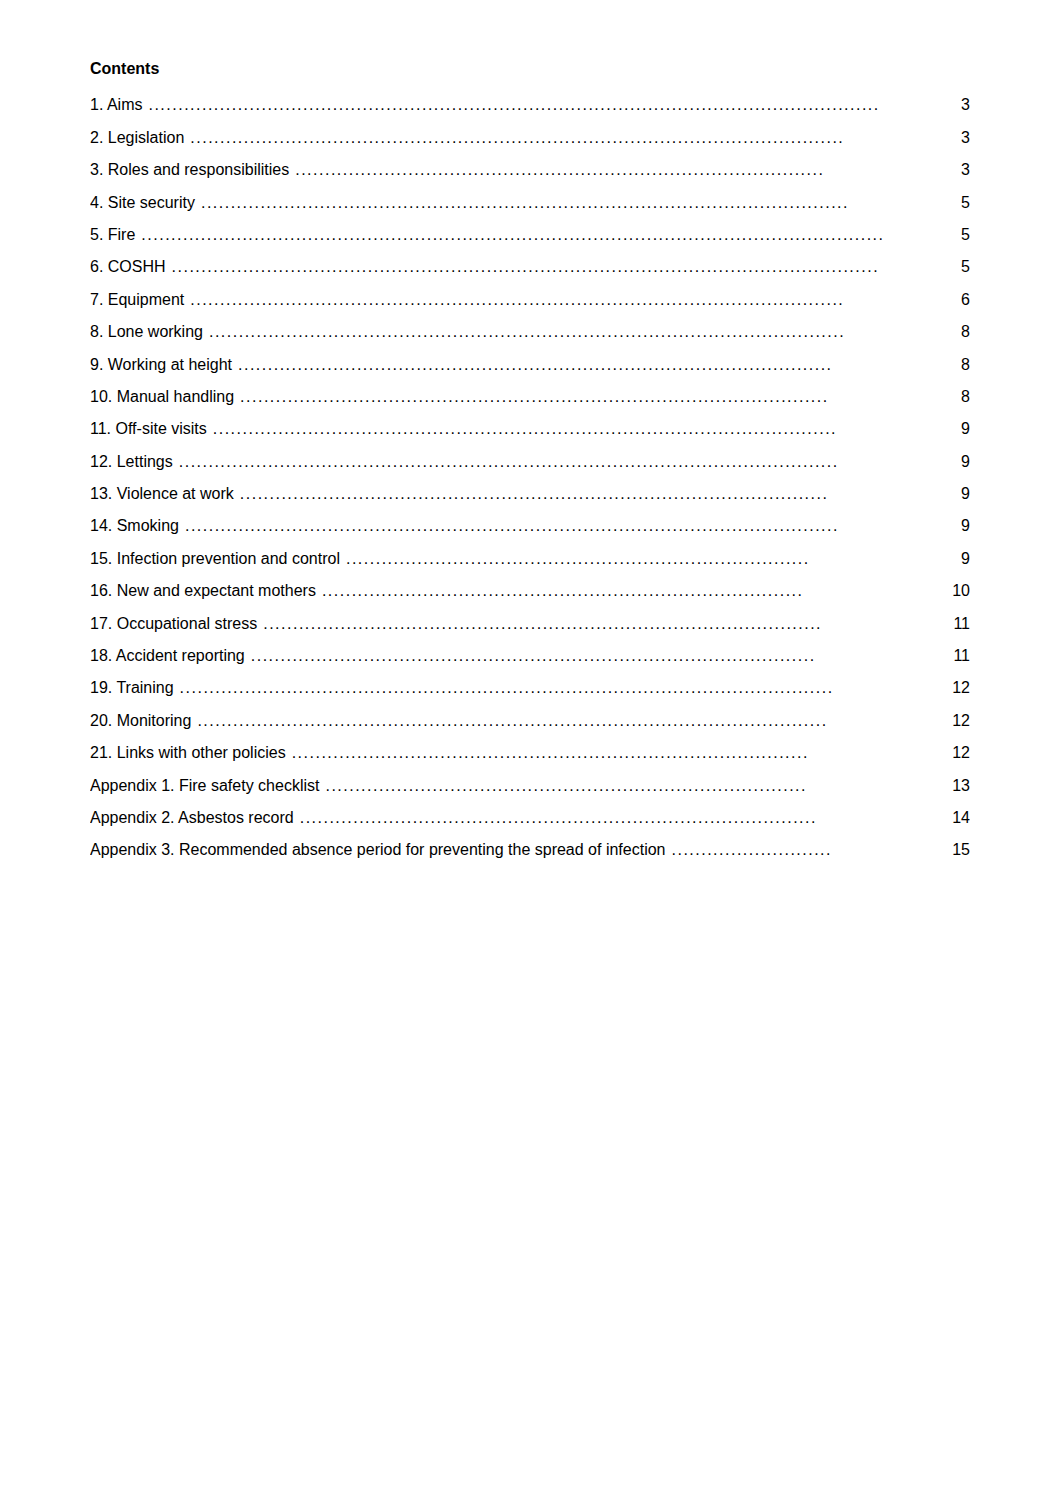Contents
1. Aims ........................................................................................................................... 3
2. Legislation .............................................................................................................. 3
3. Roles and responsibilities ......................................................................................... 3
4. Site security ............................................................................................................. 5
5. Fire ............................................................................................................................. 5
6. COSHH ....................................................................................................................... 5
7. Equipment .............................................................................................................. 6
8. Lone working ........................................................................................................... 8
9. Working at height .................................................................................................... 8
10. Manual handling ................................................................................................... 8
11. Off-site visits ......................................................................................................... 9
12. Lettings ............................................................................................................... 9
13. Violence at work ................................................................................................... 9
14. Smoking .............................................................................................................. 9
15. Infection prevention and control .............................................................................. 9
16. New and expectant mothers ................................................................................. 10
17. Occupational stress .............................................................................................. 11
18. Accident reporting ............................................................................................... 11
19. Training .............................................................................................................. 12
20. Monitoring .......................................................................................................... 12
21. Links with other policies ....................................................................................... 12
Appendix 1. Fire safety checklist ................................................................................. 13
Appendix 2. Asbestos record ....................................................................................... 14
Appendix 3. Recommended absence period for preventing the spread of infection ........................... 15